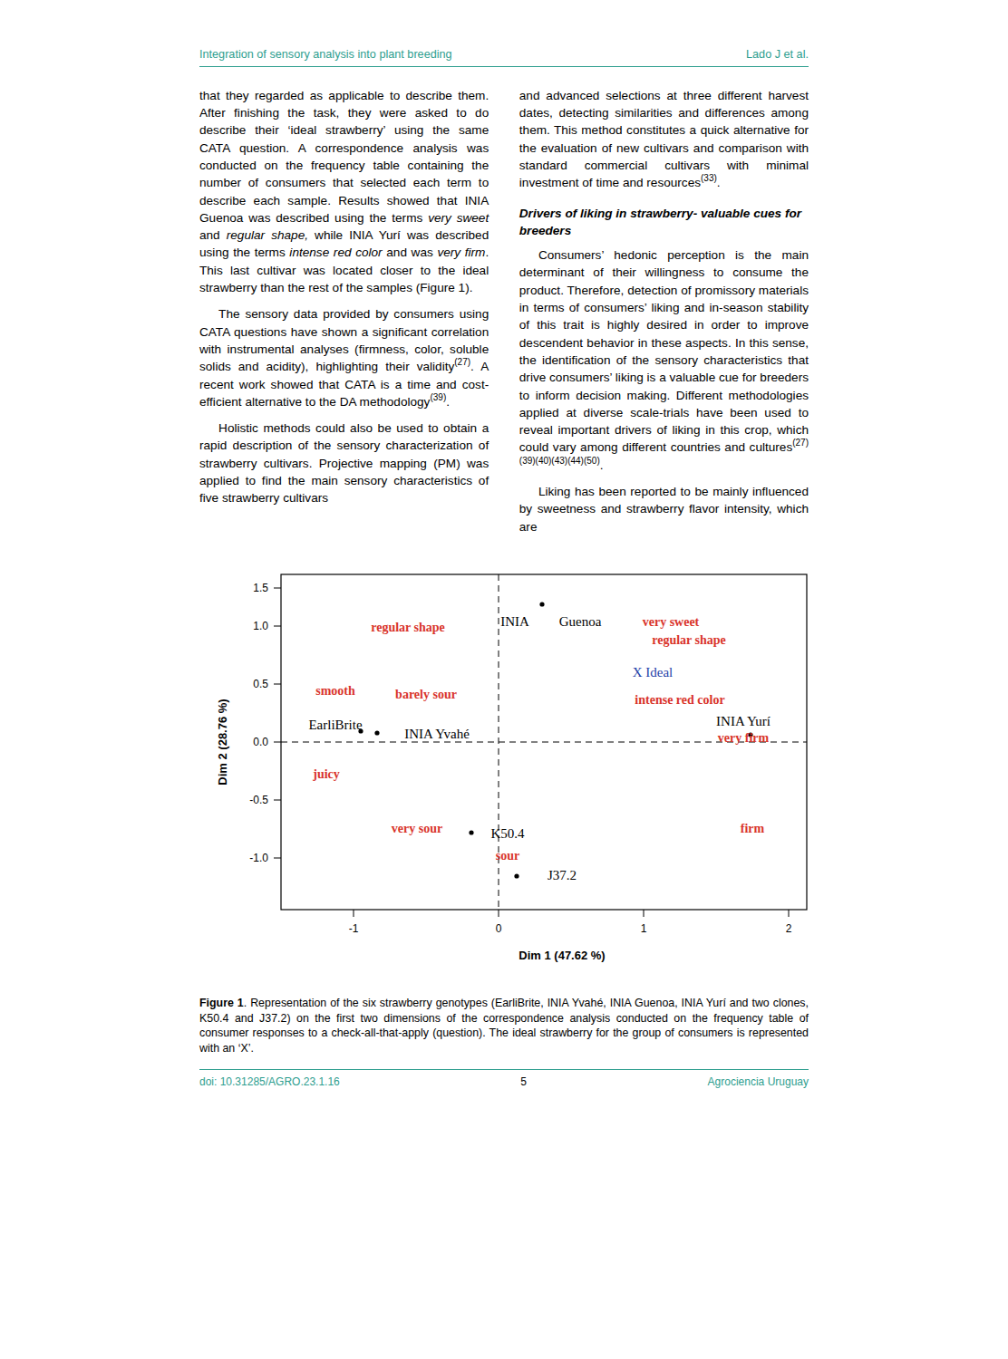Integration of sensory analysis into plant breeding
Lado J et al.
that they regarded as applicable to describe them. After finishing the task, they were asked to do describe their ‘ideal strawberry’ using the same CATA question. A correspondence analysis was conducted on the frequency table containing the number of consumers that selected each term to describe each sample. Results showed that INIA Guenoa was described using the terms very sweet and regular shape, while INIA Yurí was described using the terms intense red color and was very firm. This last cultivar was located closer to the ideal strawberry than the rest of the samples (Figure 1).
The sensory data provided by consumers using CATA questions have shown a significant correlation with instrumental analyses (firmness, color, soluble solids and acidity), highlighting their validity(27). A recent work showed that CATA is a time and cost-efficient alternative to the DA methodology(39).
Holistic methods could also be used to obtain a rapid description of the sensory characterization of strawberry cultivars. Projective mapping (PM) was applied to find the main sensory characteristics of five strawberry cultivars
and advanced selections at three different harvest dates, detecting similarities and differences among them. This method constitutes a quick alternative for the evaluation of new cultivars and comparison with standard commercial cultivars with minimal investment of time and resources(33).
Drivers of liking in strawberry- valuable cues for breeders
Consumers’ hedonic perception is the main determinant of their willingness to consume the product. Therefore, detection of promissory materials in terms of consumers’ liking and in-season stability of this trait is highly desired in order to improve descendent behavior in these aspects. In this sense, the identification of the sensory characteristics that drive consumers’ liking is a valuable cue for breeders to inform decision making. Different methodologies applied at diverse scale-trials have been used to reveal important drivers of liking in this crop, which could vary among different countries and cultures(27)(39)(40)(43)(44)(50).
Liking has been reported to be mainly influenced by sweetness and strawberry flavor intensity, which are
1.5 1.0 0.5 0.0 -0.5 -1.0 -1 0 1 2 Dim 1 (47.62 %) Dim 2 (28.76 %) INIA Guenoa regular shape very sweet regular shape X Ideal smooth barely sour intense red color EarliBrite INIA Yvahé INIA Yurí very firm juicy very sour K50.4 firm sour J37.2
Figure 1. Representation of the six strawberry genotypes (EarliBrite, INIA Yvahé, INIA Guenoa, INIA Yurí and two clones, K50.4 and J37.2) on the first two dimensions of the correspondence analysis conducted on the frequency table of consumer responses to a check-all-that-apply (question). The ideal strawberry for the group of consumers is represented with an ‘X’.
doi: 10.31285/AGRO.23.1.16
5
Agrociencia Uruguay